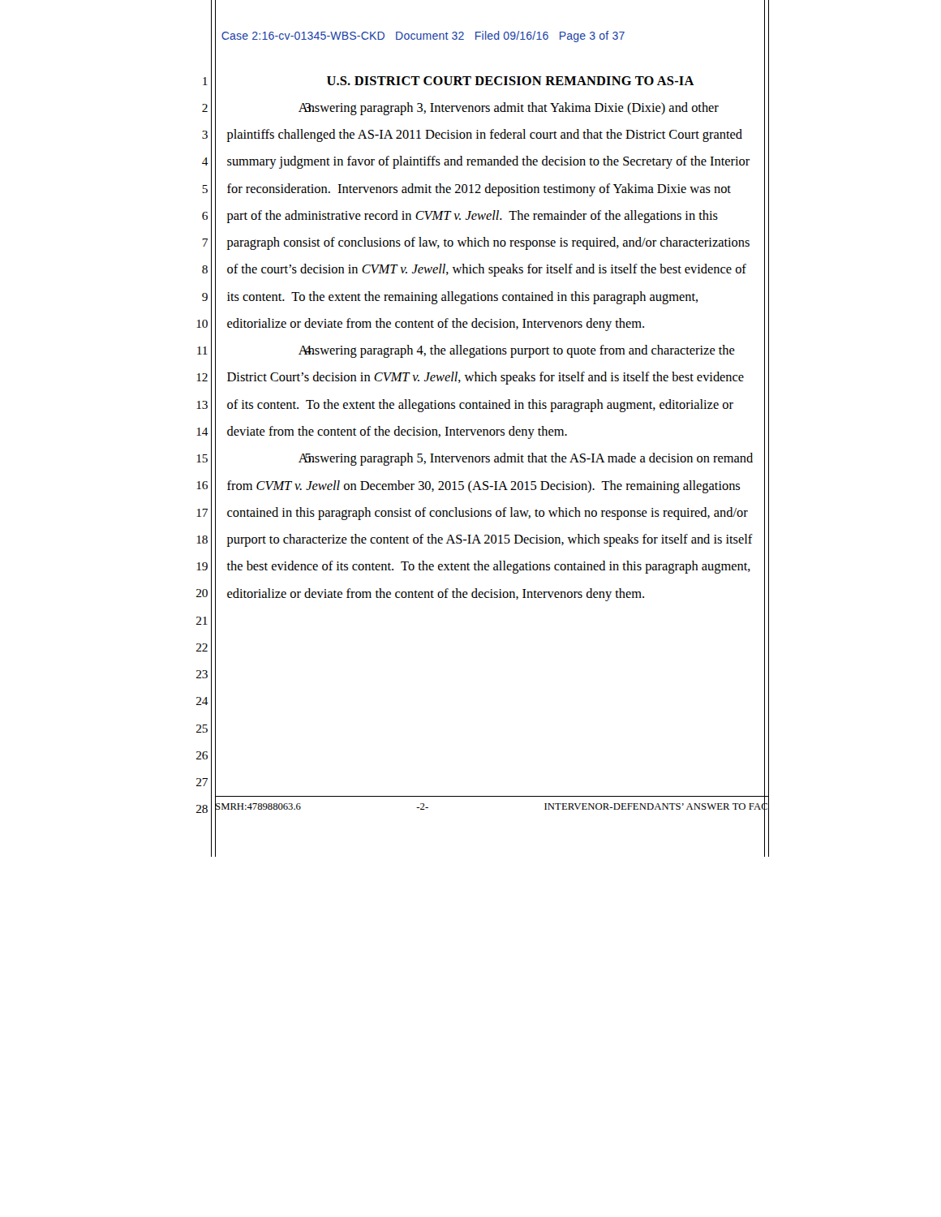Case 2:16-cv-01345-WBS-CKD Document 32 Filed 09/16/16 Page 3 of 37
1
2
3
4
5
6
7
8
9
10
11
12
13
14
15
16
17
18
19
20
21
22
23
24
25
26
27
28
U.S. DISTRICT COURT DECISION REMANDING TO AS-IA
3. Answering paragraph 3, Intervenors admit that Yakima Dixie (Dixie) and other plaintiffs challenged the AS-IA 2011 Decision in federal court and that the District Court granted summary judgment in favor of plaintiffs and remanded the decision to the Secretary of the Interior for reconsideration. Intervenors admit the 2012 deposition testimony of Yakima Dixie was not part of the administrative record in CVMT v. Jewell. The remainder of the allegations in this paragraph consist of conclusions of law, to which no response is required, and/or characterizations of the court’s decision in CVMT v. Jewell, which speaks for itself and is itself the best evidence of its content. To the extent the remaining allegations contained in this paragraph augment, editorialize or deviate from the content of the decision, Intervenors deny them.
4. Answering paragraph 4, the allegations purport to quote from and characterize the District Court’s decision in CVMT v. Jewell, which speaks for itself and is itself the best evidence of its content. To the extent the allegations contained in this paragraph augment, editorialize or deviate from the content of the decision, Intervenors deny them.
5. Answering paragraph 5, Intervenors admit that the AS-IA made a decision on remand from CVMT v. Jewell on December 30, 2015 (AS-IA 2015 Decision). The remaining allegations contained in this paragraph consist of conclusions of law, to which no response is required, and/or purport to characterize the content of the AS-IA 2015 Decision, which speaks for itself and is itself the best evidence of its content. To the extent the allegations contained in this paragraph augment, editorialize or deviate from the content of the decision, Intervenors deny them.
SMRH:478988063.6
-2-
INTERVENOR-DEFENDANTS’ ANSWER TO FAC